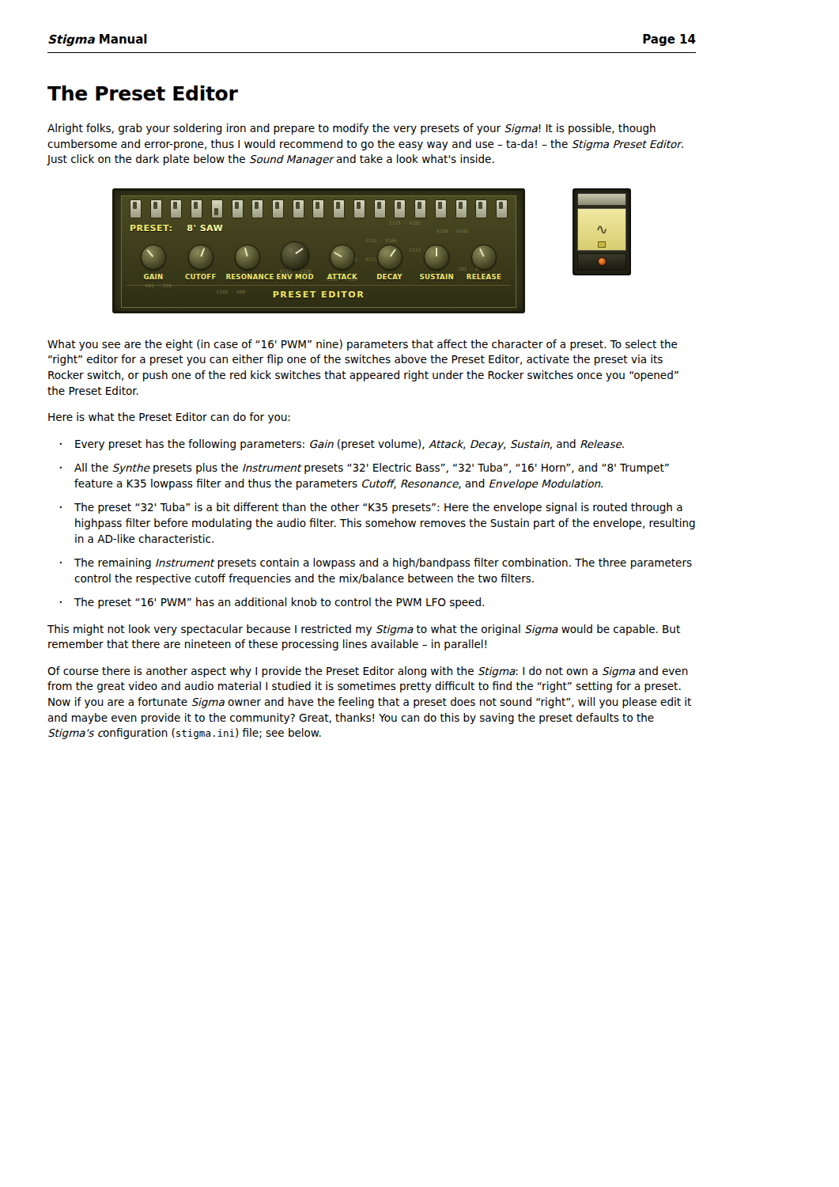Stigma Manual
Page 14
The Preset Editor
Alright folks, grab your soldering iron and prepare to modify the very presets of your Sigma! It is possible, though cumbersome and error-prone, thus I would recommend to go the easy way and use – ta-da! – the Stigma Preset Editor. Just click on the dark plate below the Sound Manager and take a look what's inside.
PRESET:8' SAW
C175 · R182 R159 · D142 C115 · R166 C123 · R183 C146 · R171 R45 · C59 C101 · R88 R130 · C138 C92 · R77 R112 · C120
GAIN
CUTOFF
RESONANCE
ENV MOD
ATTACK
DECAY
SUSTAIN
RELEASE
PRESET EDITOR
∿
What you see are the eight (in case of “16' PWM” nine) parameters that affect the character of a preset. To select the “right” editor for a preset you can either flip one of the switches above the Preset Editor, activate the preset via its Rocker switch, or push one of the red kick switches that appeared right under the Rocker switches once you “opened” the Preset Editor.
Here is what the Preset Editor can do for you:
Every preset has the following parameters: Gain (preset volume), Attack, Decay, Sustain, and Release.
All the Synthe presets plus the Instrument presets “32' Electric Bass”, “32' Tuba”, “16' Horn”, and “8' Trumpet” feature a K35 lowpass filter and thus the parameters Cutoff, Resonance, and Envelope Modulation.
The preset “32' Tuba” is a bit different than the other “K35 presets”: Here the envelope signal is routed through a highpass filter before modulating the audio filter. This somehow removes the Sustain part of the envelope, resulting in a AD-like characteristic.
The remaining Instrument presets contain a lowpass and a high/bandpass filter combination. The three parameters control the respective cutoff frequencies and the mix/balance between the two filters.
The preset “16' PWM” has an additional knob to control the PWM LFO speed.
This might not look very spectacular because I restricted my Stigma to what the original Sigma would be capable. But remember that there are nineteen of these processing lines available – in parallel!
Of course there is another aspect why I provide the Preset Editor along with the Stigma: I do not own a Sigma and even from the great video and audio material I studied it is sometimes pretty difficult to find the “right” setting for a preset. Now if you are a fortunate Sigma owner and have the feeling that a preset does not sound “right”, will you please edit it and maybe even provide it to the community? Great, thanks! You can do this by saving the preset defaults to the Stigma's configuration (stigma.ini) file; see below.